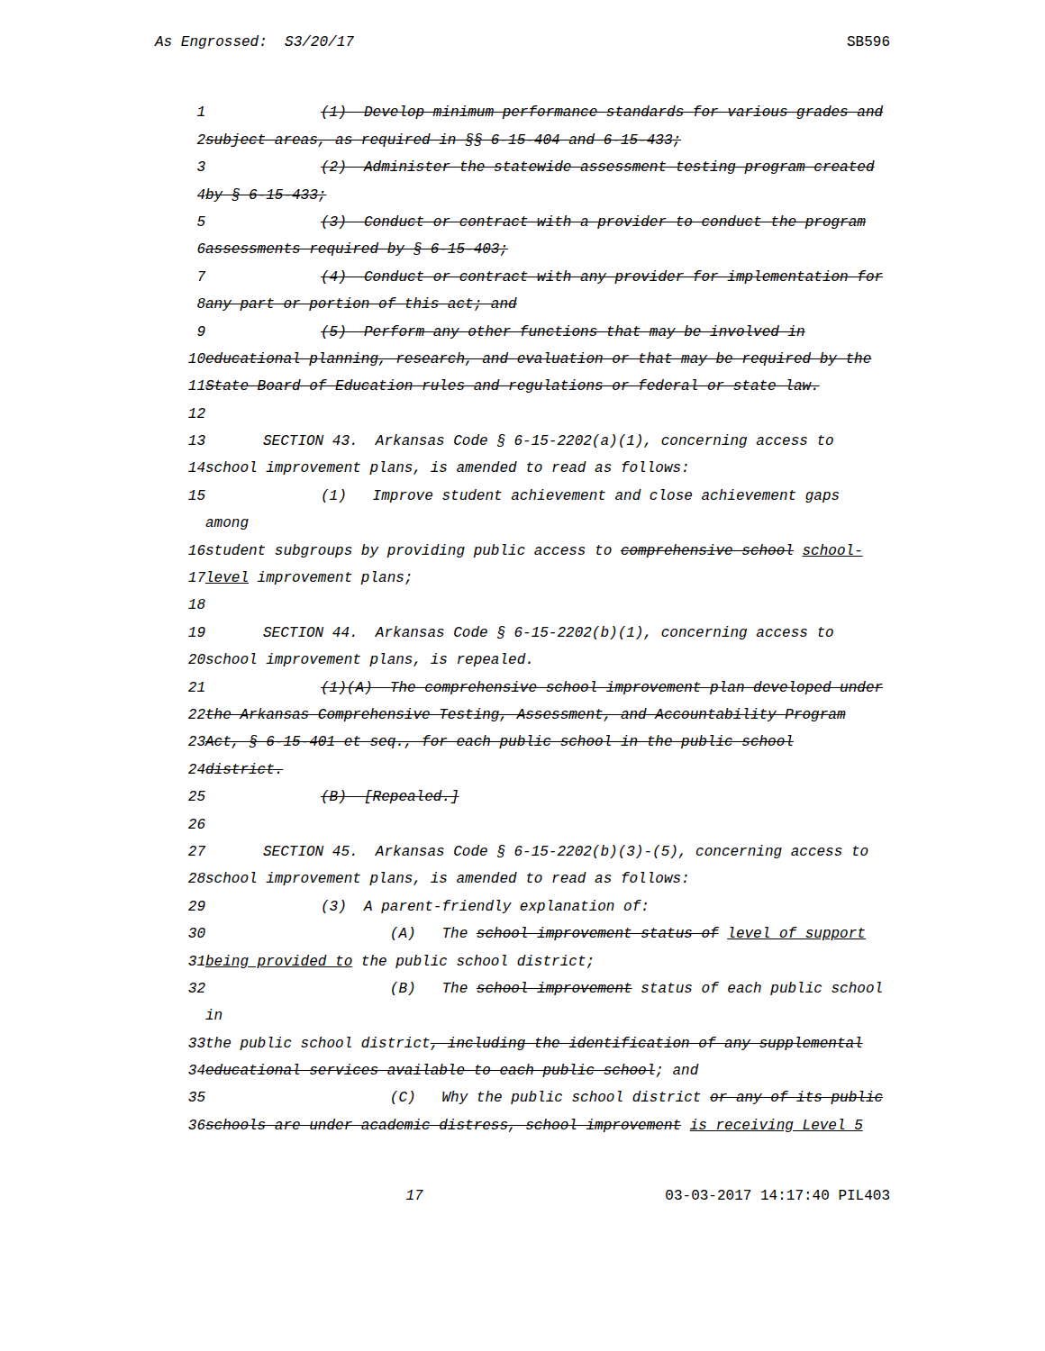As Engrossed: S3/20/17
SB596
| 1 | (1) Develop minimum performance standards for various grades and |
| 2 | subject areas, as required in §§ 6-15-404 and 6-15-433; |
| 3 | (2) Administer the statewide assessment testing program created |
| 4 | by § 6-15-433; |
| 5 | (3) Conduct or contract with a provider to conduct the program |
| 6 | assessments required by § 6-15-403; |
| 7 | (4) Conduct or contract with any provider for implementation for |
| 8 | any part or portion of this act; and |
| 9 | (5) Perform any other functions that may be involved in |
| 10 | educational planning, research, and evaluation or that may be required by the |
| 11 | State Board of Education rules and regulations or federal or state law. |
| 12 | |
| 13 | SECTION 43. Arkansas Code § 6-15-2202(a)(1), concerning access to |
| 14 | school improvement plans, is amended to read as follows: |
| 15 | (1) Improve student achievement and close achievement gaps among |
| 16 | student subgroups by providing public access to comprehensive school school- |
| 17 | level improvement plans; |
| 18 | |
| 19 | SECTION 44. Arkansas Code § 6-15-2202(b)(1), concerning access to |
| 20 | school improvement plans, is repealed. |
| 21 | (1)(A) The comprehensive school improvement plan developed under |
| 22 | the Arkansas Comprehensive Testing, Assessment, and Accountability Program |
| 23 | Act, § 6-15-401 et seq., for each public school in the public school |
| 24 | district. |
| 25 | (B) [Repealed.] |
| 26 | |
| 27 | SECTION 45. Arkansas Code § 6-15-2202(b)(3)-(5), concerning access to |
| 28 | school improvement plans, is amended to read as follows: |
| 29 | (3) A parent-friendly explanation of: |
| 30 | (A) The school improvement status of level of support |
| 31 | being provided to the public school district; |
| 32 | (B) The school improvement status of each public school in |
| 33 | the public school district , including the identification of any supplemental |
| 34 | educational services available to each public school ; and |
| 35 | (C) Why the public school district or any of its public |
| 36 | schools are under academic distress, school improvement is receiving Level 5 |
17
03-03-2017 14:17:40 PIL403